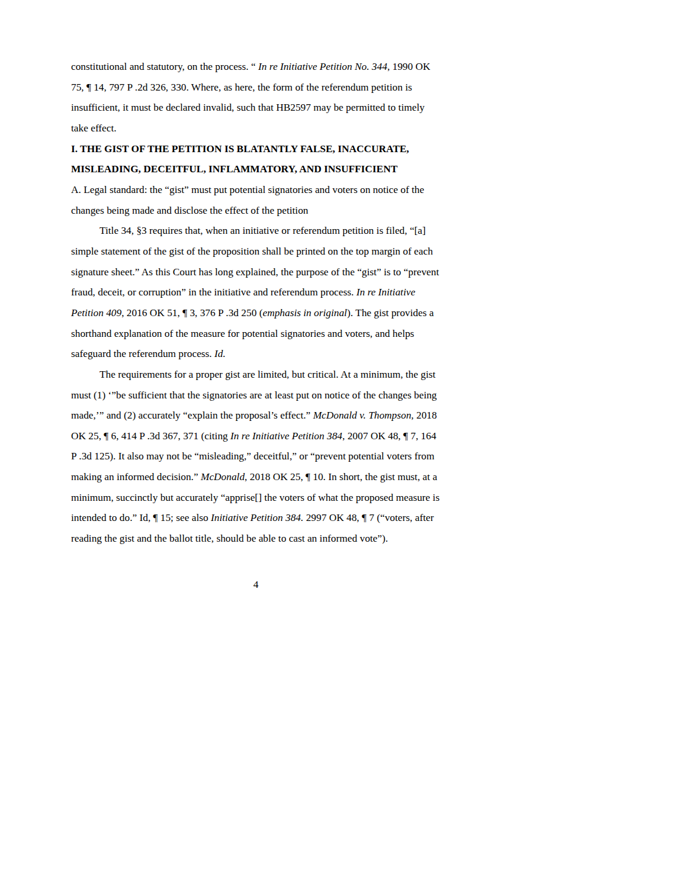constitutional and statutory, on the process. “ In re Initiative Petition No. 344, 1990 OK 75, ¶ 14, 797 P .2d 326, 330. Where, as here, the form of the referendum petition is insufficient, it must be declared invalid, such that HB2597 may be permitted to timely take effect.
I. The gist of the petition is blatantly false, inaccurate, misleading, deceitful, inflammatory, and insufficient
A. Legal standard: the “gist” must put potential signatories and voters on notice of the changes being made and disclose the effect of the petition
Title 34, §3 requires that, when an initiative or referendum petition is filed, “[a] simple statement of the gist of the proposition shall be printed on the top margin of each signature sheet.” As this Court has long explained, the purpose of the “gist” is to “prevent fraud, deceit, or corruption” in the initiative and referendum process. In re Initiative Petition 409, 2016 OK 51, ¶ 3, 376 P .3d 250 (emphasis in original). The gist provides a shorthand explanation of the measure for potential signatories and voters, and helps safeguard the referendum process. Id.
The requirements for a proper gist are limited, but critical. At a minimum, the gist must (1) ‘”be sufficient that the signatories are at least put on notice of the changes being made,’” and (2) accurately “explain the proposal’s effect.” McDonald v. Thompson, 2018 OK 25, ¶ 6, 414 P .3d 367, 371 (citing In re Initiative Petition 384, 2007 OK 48, ¶ 7, 164 P .3d 125). It also may not be “misleading,” deceitful,” or “prevent potential voters from making an informed decision.” McDonald, 2018 OK 25, ¶ 10. In short, the gist must, at a minimum, succinctly but accurately “apprise[] the voters of what the proposed measure is intended to do.” Id, ¶ 15; see also Initiative Petition 384. 2997 OK 48, ¶ 7 (“voters, after reading the gist and the ballot title, should be able to cast an informed vote”).
4